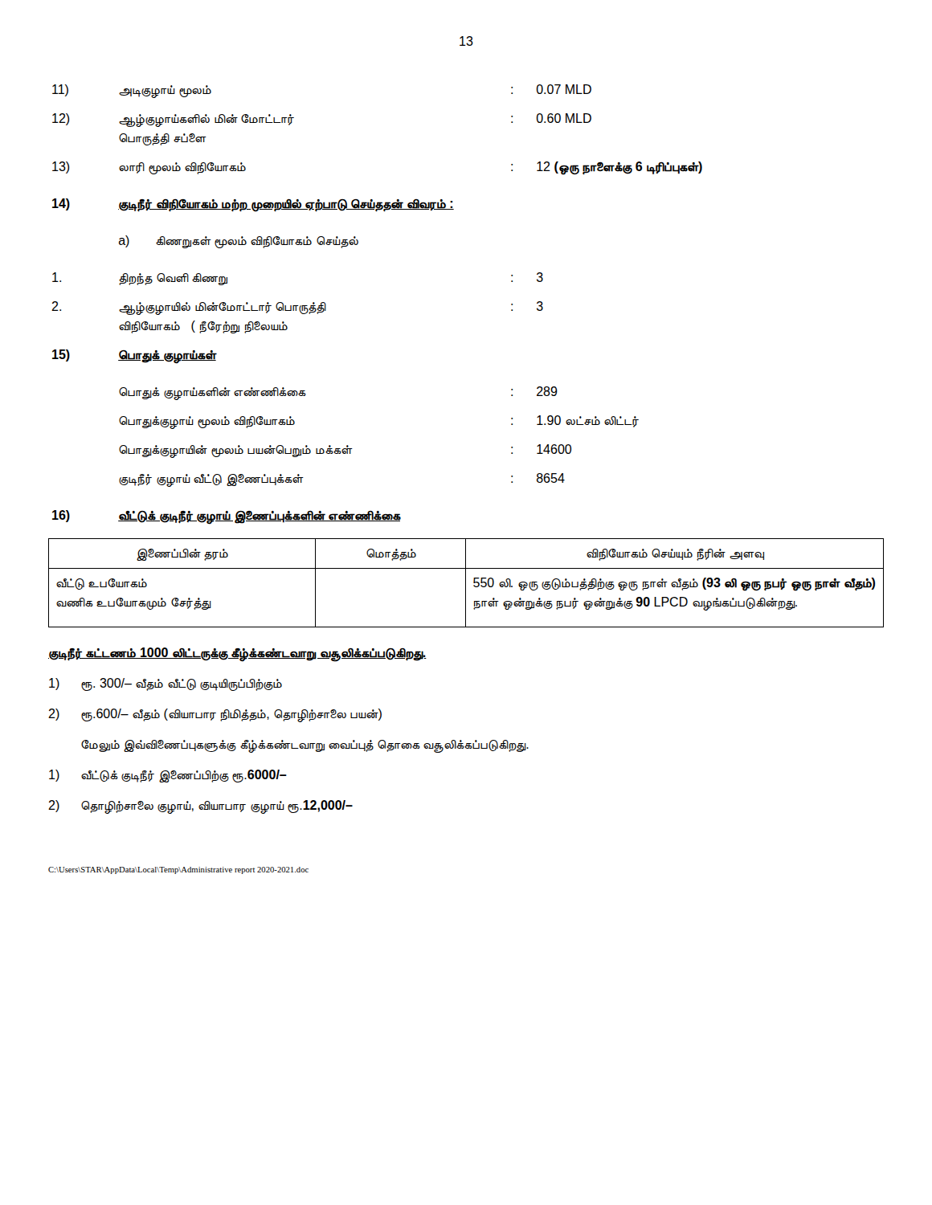13
| 11) | அடிகுழாய் மூலம் | : | 0.07 MLD |
| 12) | ஆழ்குழாய்களில் மின் மோட்டார் பொருத்தி சப்ளை | : | 0.60 MLD |
| 13) | லாரி மூலம் விநியோகம் | : | 12 (ஒரு நாளைக்கு 6 டிரிப்புகள்) |
| 14) | குடிநீர் விநியோகம் மற்ற முறையில் ஏற்பாடு செய்ததன் விவரம் : |
| | a) கிணறுகள் மூலம் விநியோகம் செய்தல் |
| 1. | திறந்த வெளி கிணறு | : | 3 |
| 2. | ஆழ்குழாயில் மின்மோட்டார் பொருத்தி விநியோகம் ( நீரேற்று நிலையம் | : | 3 |
| 15) | பொதுக் குழாய்கள் |
| | பொதுக் குழாய்களின் எண்ணிக்கை | : | 289 |
| | பொதுக்குழாய் மூலம் விநியோகம் | : | 1.90 லட்சம் லிட்டர் |
| | பொதுக்குழாயின் மூலம் பயன்பெறும் மக்கள் | : | 14600 |
| | குடிநீர் குழாய் வீட்டு இணைப்புக்கள் | : | 8654 |
| 16) | வீட்டுக் குடிநீர் குழாய் இணைப்புக்களின் எண்ணிக்கை |
| இணைப்பின் தரம் | மொத்தம் | விநியோகம் செய்யும் நீரின் அளவு |
| --- | --- | --- |
| வீட்டு உபயோகம் வணிக உபயோகமும் சேர்த்து | | 550 லி. ஒரு குடும்பத்திற்கு ஒரு நாள் வீதம் (93 லி ஒரு நபர் ஒரு நாள் வீதம்) நாள் ஒன்றுக்கு நபர் ஒன்றுக்கு 90 LPCD வழங்கப்படுகின்றது. |
குடிநீர் கட்டணம் 1000 லிட்டருக்கு கீழ்க்கண்டவாறு வசூலிக்கப்படுகிறது.
1) ரூ. 300/– வீதம் வீட்டு குடியிருப்பிற்கும்
2) ரூ.600/– வீதம் (வியாபார நிமித்தம், தொழிற்சாலை பயன்)
மேலும் இவ்விணைப்புகளுக்கு கீழ்க்கண்டவாறு வைப்புத் தொகை வசூலிக்கப்படுகிறது.
1) வீட்டுக் குடிநீர் இணைப்பிற்கு ரூ.6000/–
2) தொழிற்சாலை குழாய், வியாபார குழாய் ரூ.12,000/–
C:\Users\STAR\AppData\Local\Temp\Administrative report 2020-2021.doc